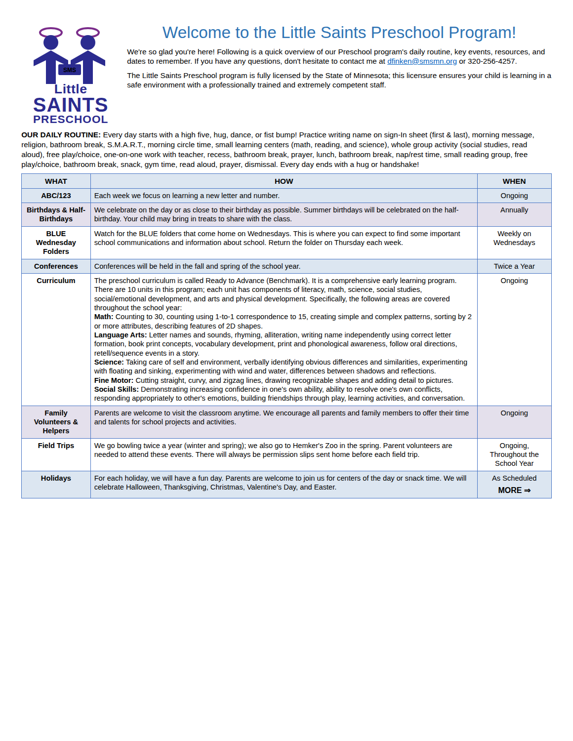SMS
Little
SAINTS
PRESCHOOL
Welcome to the Little Saints Preschool Program!
We're so glad you're here! Following is a quick overview of our Preschool program's daily routine, key events, resources, and dates to remember. If you have any questions, don't hesitate to contact me at dfinken@smsmn.org or 320-256-4257.
The Little Saints Preschool program is fully licensed by the State of Minnesota; this licensure ensures your child is learning in a safe environment with a professionally trained and extremely competent staff.
OUR DAILY ROUTINE: Every day starts with a high five, hug, dance, or fist bump! Practice writing name on sign-In sheet (first & last), morning message, religion, bathroom break, S.M.A.R.T., morning circle time, small learning centers (math, reading, and science), whole group activity (social studies, read aloud), free play/choice, one-on-one work with teacher, recess, bathroom break, prayer, lunch, bathroom break, nap/rest time, small reading group, free play/choice, bathroom break, snack, gym time, read aloud, prayer, dismissal. Every day ends with a hug or handshake!
| WHAT | HOW | WHEN |
| --- | --- | --- |
| ABC/123 | Each week we focus on learning a new letter and number. | Ongoing |
| Birthdays & Half-Birthdays | We celebrate on the day or as close to their birthday as possible. Summer birthdays will be celebrated on the half-birthday. Your child may bring in treats to share with the class. | Annually |
| BLUE Wednesday Folders | Watch for the BLUE folders that come home on Wednesdays. This is where you can expect to find some important school communications and information about school. Return the folder on Thursday each week. | Weekly on Wednesdays |
| Conferences | Conferences will be held in the fall and spring of the school year. | Twice a Year |
| Curriculum | The preschool curriculum is called Ready to Advance (Benchmark). It is a comprehensive early learning program. There are 10 units in this program; each unit has components of literacy, math, science, social studies, social/emotional development, and arts and physical development. Specifically, the following areas are covered throughout the school year: Math: Counting to 30, counting using 1-to-1 correspondence to 15, creating simple and complex patterns, sorting by 2 or more attributes, describing features of 2D shapes. Language Arts: Letter names and sounds, rhyming, alliteration, writing name independently using correct letter formation, book print concepts, vocabulary development, print and phonological awareness, follow oral directions, retell/sequence events in a story. Science: Taking care of self and environment, verbally identifying obvious differences and similarities, experimenting with floating and sinking, experimenting with wind and water, differences between shadows and reflections. Fine Motor: Cutting straight, curvy, and zigzag lines, drawing recognizable shapes and adding detail to pictures. Social Skills: Demonstrating increasing confidence in one's own ability, ability to resolve one's own conflicts, responding appropriately to other's emotions, building friendships through play, learning activities, and conversation. | Ongoing |
| Family Volunteers & Helpers | Parents are welcome to visit the classroom anytime. We encourage all parents and family members to offer their time and talents for school projects and activities. | Ongoing |
| Field Trips | We go bowling twice a year (winter and spring); we also go to Hemker's Zoo in the spring. Parent volunteers are needed to attend these events. There will always be permission slips sent home before each field trip. | Ongoing, Throughout the School Year |
| Holidays | For each holiday, we will have a fun day. Parents are welcome to join us for centers of the day or snack time. We will celebrate Halloween, Thanksgiving, Christmas, Valentine's Day, and Easter. | As Scheduled MORE ⇒ |